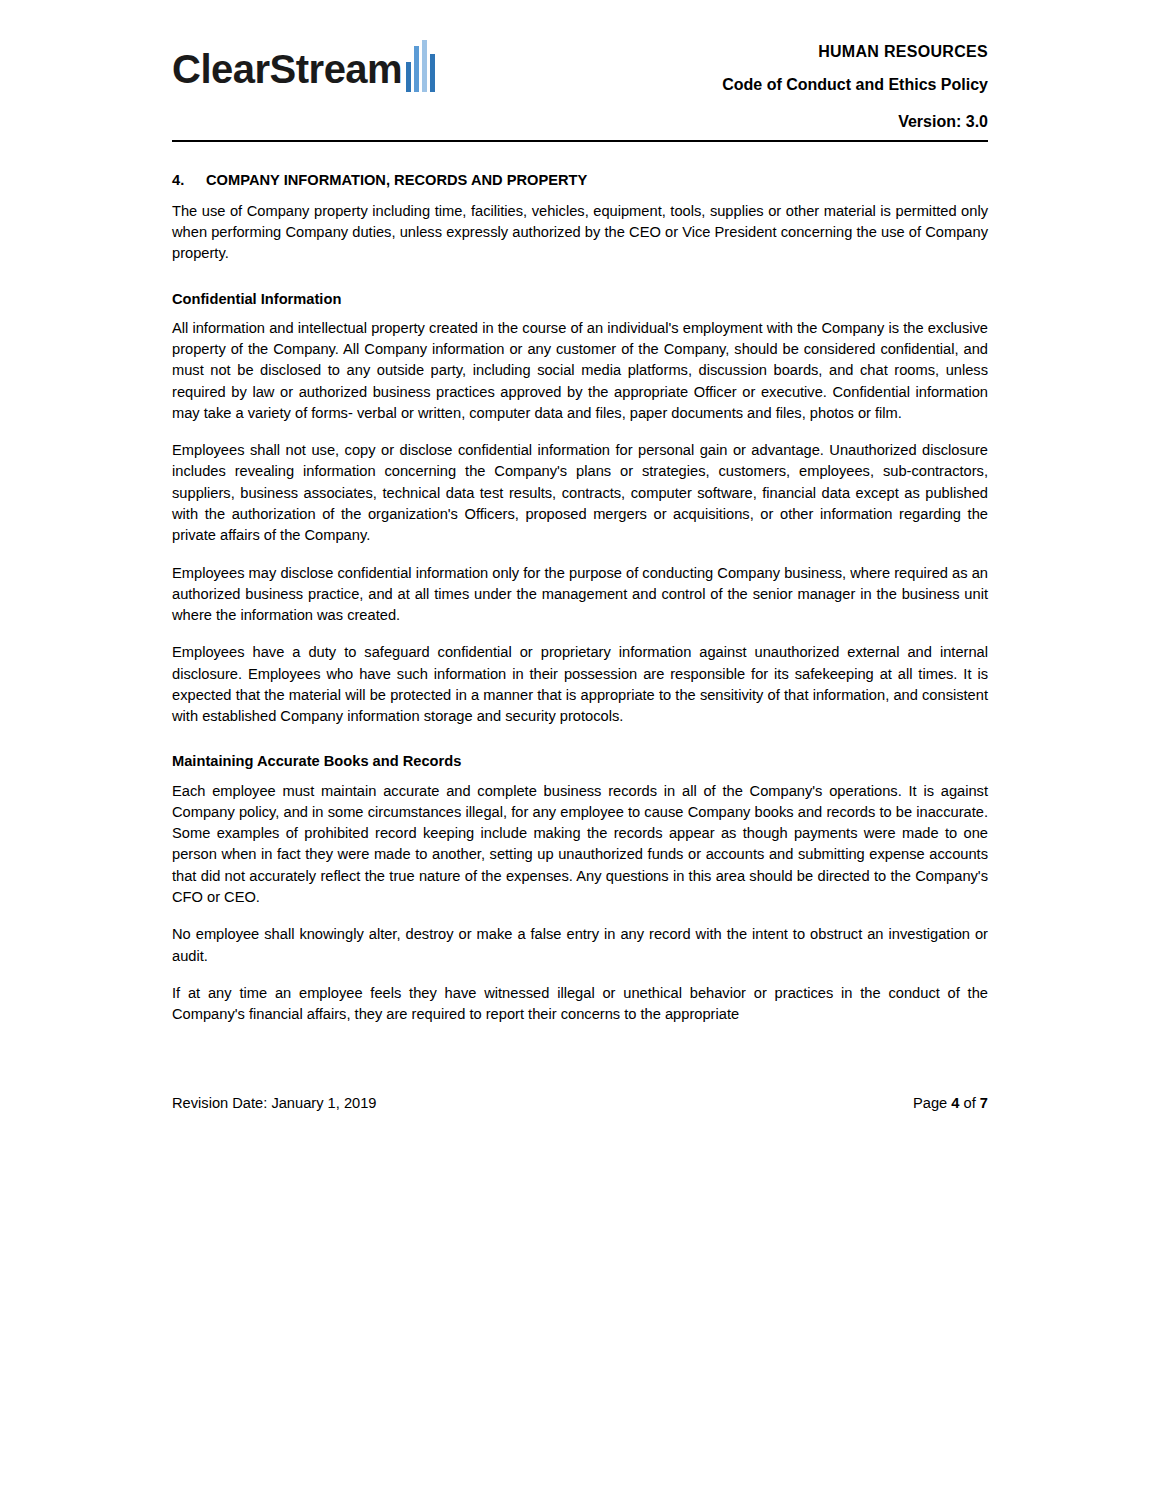ClearStream
HUMAN RESOURCES
Code of Conduct and Ethics Policy
Version: 3.0
4. COMPANY INFORMATION, RECORDS AND PROPERTY
The use of Company property including time, facilities, vehicles, equipment, tools, supplies or other material is permitted only when performing Company duties, unless expressly authorized by the CEO or Vice President concerning the use of Company property.
Confidential Information
All information and intellectual property created in the course of an individual's employment with the Company is the exclusive property of the Company. All Company information or any customer of the Company, should be considered confidential, and must not be disclosed to any outside party, including social media platforms, discussion boards, and chat rooms, unless required by law or authorized business practices approved by the appropriate Officer or executive. Confidential information may take a variety of forms- verbal or written, computer data and files, paper documents and files, photos or film.
Employees shall not use, copy or disclose confidential information for personal gain or advantage. Unauthorized disclosure includes revealing information concerning the Company's plans or strategies, customers, employees, sub-contractors, suppliers, business associates, technical data test results, contracts, computer software, financial data except as published with the authorization of the organization's Officers, proposed mergers or acquisitions, or other information regarding the private affairs of the Company.
Employees may disclose confidential information only for the purpose of conducting Company business, where required as an authorized business practice, and at all times under the management and control of the senior manager in the business unit where the information was created.
Employees have a duty to safeguard confidential or proprietary information against unauthorized external and internal disclosure. Employees who have such information in their possession are responsible for its safekeeping at all times. It is expected that the material will be protected in a manner that is appropriate to the sensitivity of that information, and consistent with established Company information storage and security protocols.
Maintaining Accurate Books and Records
Each employee must maintain accurate and complete business records in all of the Company's operations. It is against Company policy, and in some circumstances illegal, for any employee to cause Company books and records to be inaccurate. Some examples of prohibited record keeping include making the records appear as though payments were made to one person when in fact they were made to another, setting up unauthorized funds or accounts and submitting expense accounts that did not accurately reflect the true nature of the expenses. Any questions in this area should be directed to the Company's CFO or CEO.
No employee shall knowingly alter, destroy or make a false entry in any record with the intent to obstruct an investigation or audit.
If at any time an employee feels they have witnessed illegal or unethical behavior or practices in the conduct of the Company's financial affairs, they are required to report their concerns to the appropriate
Revision Date: January 1, 2019
Page 4 of 7